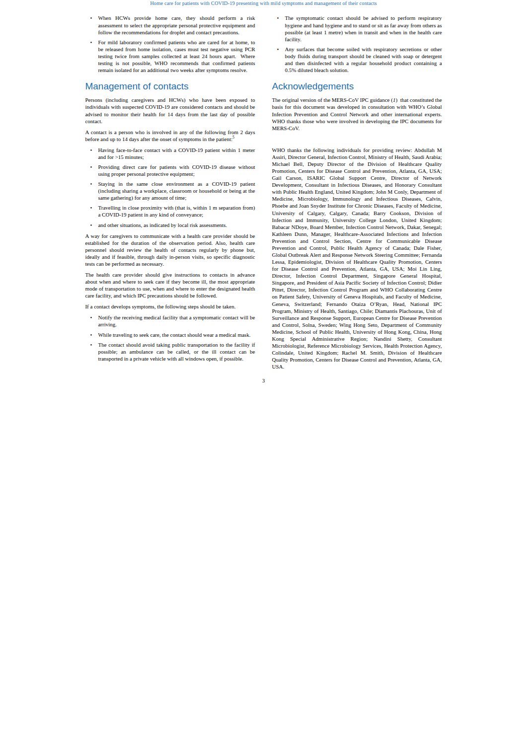Home care for patients with COVID-19 presenting with mild symptoms and management of their contacts
When HCWs provide home care, they should perform a risk assessment to select the appropriate personal protective equipment and follow the recommendations for droplet and contact precautions.
For mild laboratory confirmed patients who are cared for at home, to be released from home isolation, cases must test negative using PCR testing twice from samples collected at least 24 hours apart. Where testing is not possible, WHO recommends that confirmed patients remain isolated for an additional two weeks after symptoms resolve.
Management of contacts
Persons (including caregivers and HCWs) who have been exposed to individuals with suspected COVID-19 are considered contacts and should be advised to monitor their health for 14 days from the last day of possible contact.
A contact is a person who is involved in any of the following from 2 days before and up to 14 days after the onset of symptoms in the patient:5
Having face-to-face contact with a COVID-19 patient within 1 meter and for >15 minutes;
Providing direct care for patients with COVID-19 disease without using proper personal protective equipment;
Staying in the same close environment as a COVID-19 patient (including sharing a workplace, classroom or household or being at the same gathering) for any amount of time;
Travelling in close proximity with (that is, within 1 m separation from) a COVID-19 patient in any kind of conveyance;
and other situations, as indicated by local risk assessments.
A way for caregivers to communicate with a health care provider should be established for the duration of the observation period. Also, health care personnel should review the health of contacts regularly by phone but, ideally and if feasible, through daily in-person visits, so specific diagnostic tests can be performed as necessary.
The health care provider should give instructions to contacts in advance about when and where to seek care if they become ill, the most appropriate mode of transportation to use, when and where to enter the designated health care facility, and which IPC precautions should be followed.
If a contact develops symptoms, the following steps should be taken.
Notify the receiving medical facility that a symptomatic contact will be arriving.
While traveling to seek care, the contact should wear a medical mask.
The contact should avoid taking public transportation to the facility if possible; an ambulance can be called, or the ill contact can be transported in a private vehicle with all windows open, if possible.
The symptomatic contact should be advised to perform respiratory hygiene and hand hygiene and to stand or sit as far away from others as possible (at least 1 metre) when in transit and when in the health care facility.
Any surfaces that become soiled with respiratory secretions or other body fluids during transport should be cleaned with soap or detergent and then disinfected with a regular household product containing a 0.5% diluted bleach solution.
Acknowledgements
The original version of the MERS-CoV IPC guidance (1) that constituted the basis for this document was developed in consultation with WHO’s Global Infection Prevention and Control Network and other international experts. WHO thanks those who were involved in developing the IPC documents for MERS-CoV.
WHO thanks the following individuals for providing review: Abdullah M Assiri, Director General, Infection Control, Ministry of Health, Saudi Arabia; Michael Bell, Deputy Director of the Division of Healthcare Quality Promotion, Centers for Disease Control and Prevention, Atlanta, GA, USA; Gail Carson, ISARIC Global Support Centre, Director of Network Development, Consultant in Infectious Diseases, and Honorary Consultant with Public Health England, United Kingdom; John M Conly, Department of Medicine, Microbiology, Immunology and Infectious Diseases, Calvin, Phoebe and Joan Snyder Institute for Chronic Diseases, Faculty of Medicine, University of Calgary, Calgary, Canada; Barry Cookson, Division of Infection and Immunity, University College London, United Kingdom; Babacar NDoye, Board Member, Infection Control Network, Dakar, Senegal; Kathleen Dunn, Manager, Healthcare-Associated Infections and Infection Prevention and Control Section, Centre for Communicable Disease Prevention and Control, Public Health Agency of Canada; Dale Fisher, Global Outbreak Alert and Response Network Steering Committee; Fernanda Lessa, Epidemiologist, Division of Healthcare Quality Promotion, Centers for Disease Control and Prevention, Atlanta, GA, USA; Moi Lin Ling, Director, Infection Control Department, Singapore General Hospital, Singapore, and President of Asia Pacific Society of Infection Control; Didier Pittet, Director, Infection Control Program and WHO Collaborating Centre on Patient Safety, University of Geneva Hospitals, and Faculty of Medicine, Geneva, Switzerland; Fernando Otaiza O’Ryan, Head, National IPC Program, Ministry of Health, Santiago, Chile; Diamantis Plachouras, Unit of Surveillance and Response Support, European Centre for Disease Prevention and Control, Solna, Sweden; Wing Hong Seto, Department of Community Medicine, School of Public Health, University of Hong Kong, China, Hong Kong Special Administrative Region; Nandini Shetty, Consultant Microbiologist, Reference Microbiology Services, Health Protection Agency, Colindale, United Kingdom; Rachel M. Smith, Division of Healthcare Quality Promotion, Centers for Disease Control and Prevention, Atlanta, GA, USA.
3